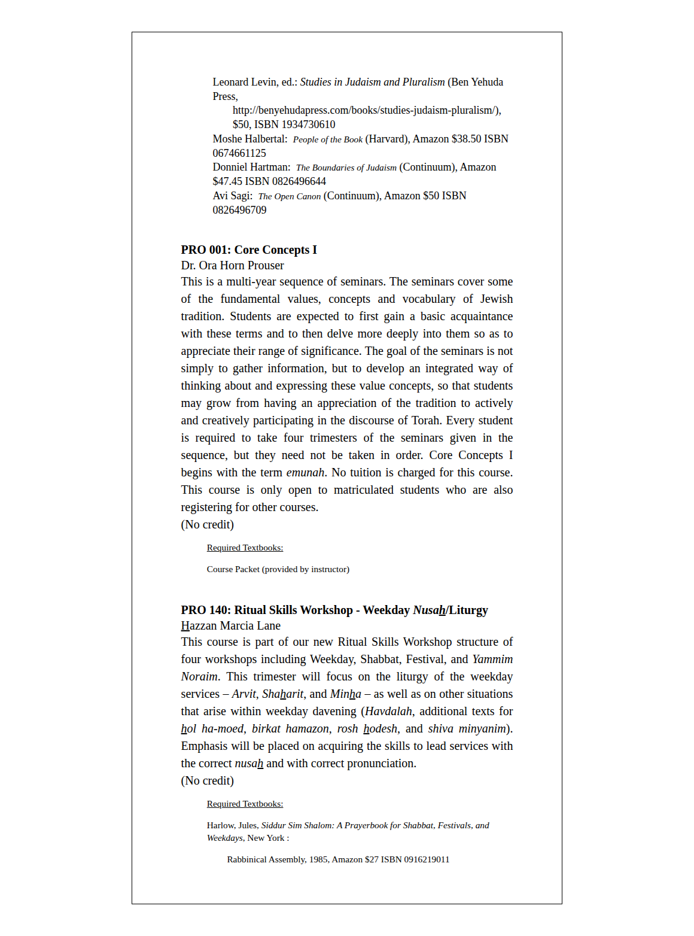Leonard Levin, ed.: Studies in Judaism and Pluralism (Ben Yehuda Press,
http://benyehudapress.com/books/studies-judaism-pluralism/), $50, ISBN 1934730610
Moshe Halbertal: People of the Book (Harvard), Amazon $38.50 ISBN 0674661125
Donniel Hartman: The Boundaries of Judaism (Continuum), Amazon $47.45 ISBN 0826496644
Avi Sagi: The Open Canon (Continuum), Amazon $50 ISBN 0826496709
PRO 001: Core Concepts I
Dr. Ora Horn Prouser
This is a multi-year sequence of seminars. The seminars cover some of the fundamental values, concepts and vocabulary of Jewish tradition. Students are expected to first gain a basic acquaintance with these terms and to then delve more deeply into them so as to appreciate their range of significance. The goal of the seminars is not simply to gather information, but to develop an integrated way of thinking about and expressing these value concepts, so that students may grow from having an appreciation of the tradition to actively and creatively participating in the discourse of Torah. Every student is required to take four trimesters of the seminars given in the sequence, but they need not be taken in order. Core Concepts I begins with the term emunah. No tuition is charged for this course. This course is only open to matriculated students who are also registering for other courses.
(No credit)
Required Textbooks:
Course Packet (provided by instructor)
PRO 140: Ritual Skills Workshop - Weekday Nusah/Liturgy
Hazzan Marcia Lane
This course is part of our new Ritual Skills Workshop structure of four workshops including Weekday, Shabbat, Festival, and Yammim Noraim. This trimester will focus on the liturgy of the weekday services – Arvit, Shaharit, and Minha – as well as on other situations that arise within weekday davening (Havdalah, additional texts for hol ha-moed, birkat hamazon, rosh hodesh, and shiva minyanim). Emphasis will be placed on acquiring the skills to lead services with the correct nusah and with correct pronunciation.
(No credit)
Required Textbooks:
Harlow, Jules, Siddur Sim Shalom: A Prayerbook for Shabbat, Festivals, and Weekdays, New York :
Rabbinical Assembly, 1985, Amazon $27 ISBN 0916219011